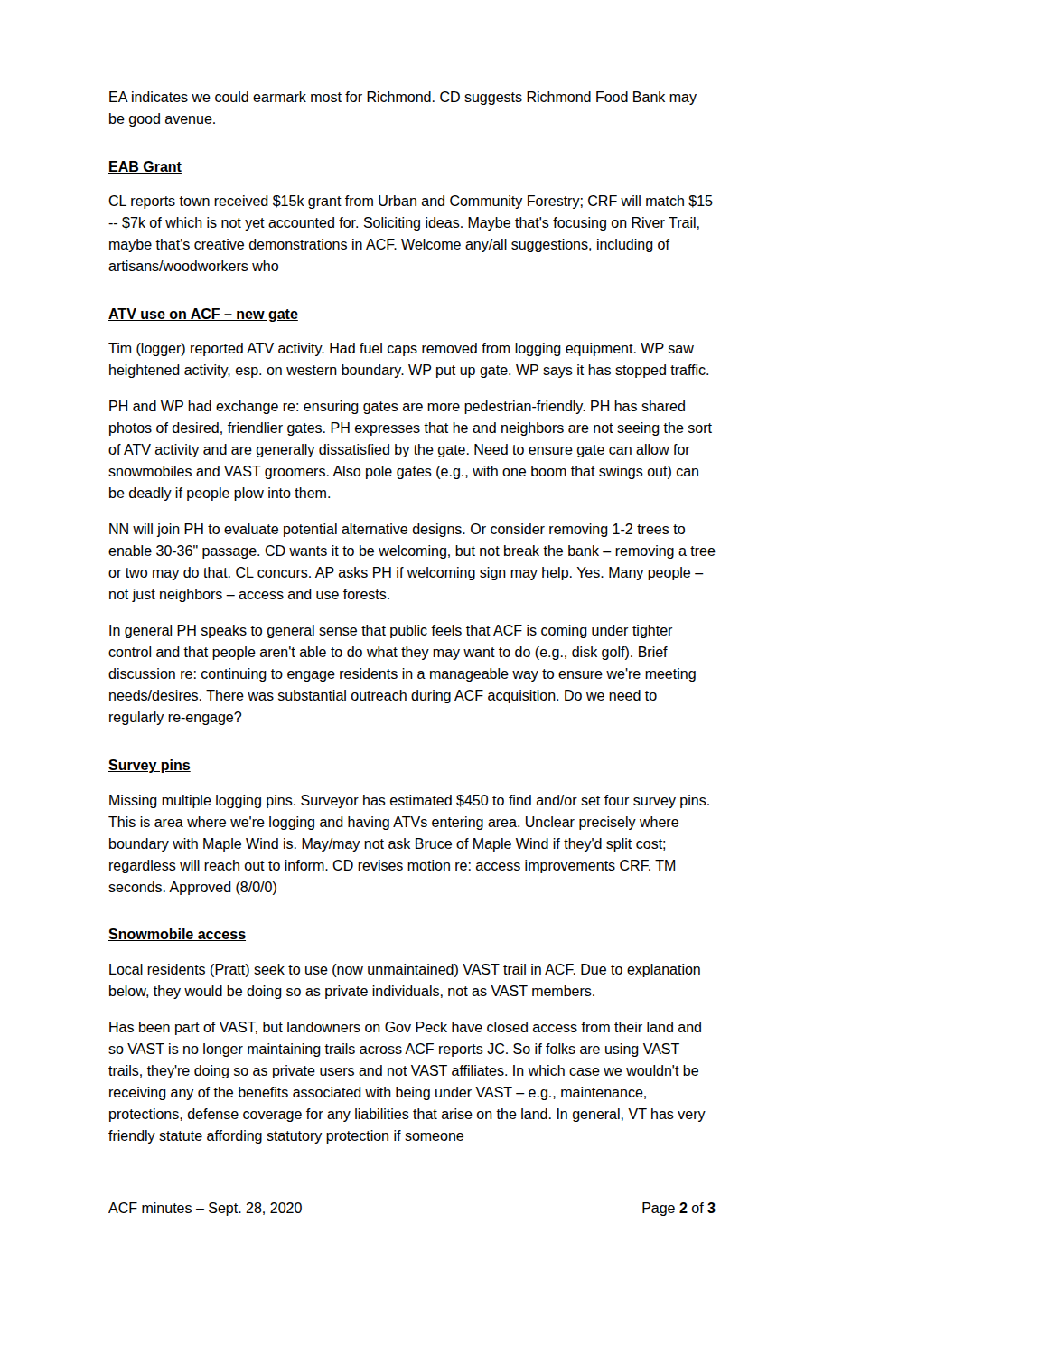EA indicates we could earmark most for Richmond. CD suggests Richmond Food Bank may be good avenue.
EAB Grant
CL reports town received $15k grant from Urban and Community Forestry; CRF will match $15 -- $7k of which is not yet accounted for. Soliciting ideas. Maybe that's focusing on River Trail, maybe that's creative demonstrations in ACF. Welcome any/all suggestions, including of artisans/woodworkers who
ATV use on ACF – new gate
Tim (logger) reported ATV activity. Had fuel caps removed from logging equipment. WP saw heightened activity, esp. on western boundary. WP put up gate. WP says it has stopped traffic.
PH and WP had exchange re: ensuring gates are more pedestrian-friendly. PH has shared photos of desired, friendlier gates. PH expresses that he and neighbors are not seeing the sort of ATV activity and are generally dissatisfied by the gate. Need to ensure gate can allow for snowmobiles and VAST groomers. Also pole gates (e.g., with one boom that swings out) can be deadly if people plow into them.
NN will join PH to evaluate potential alternative designs. Or consider removing 1-2 trees to enable 30-36" passage. CD wants it to be welcoming, but not break the bank – removing a tree or two may do that. CL concurs. AP asks PH if welcoming sign may help. Yes. Many people – not just neighbors – access and use forests.
In general PH speaks to general sense that public feels that ACF is coming under tighter control and that people aren't able to do what they may want to do (e.g., disk golf). Brief discussion re: continuing to engage residents in a manageable way to ensure we're meeting needs/desires. There was substantial outreach during ACF acquisition. Do we need to regularly re-engage?
Survey pins
Missing multiple logging pins. Surveyor has estimated $450 to find and/or set four survey pins. This is area where we're logging and having ATVs entering area. Unclear precisely where boundary with Maple Wind is. May/may not ask Bruce of Maple Wind if they'd split cost; regardless will reach out to inform. CD revises motion re: access improvements CRF. TM seconds. Approved (8/0/0)
Snowmobile access
Local residents (Pratt) seek to use (now unmaintained) VAST trail in ACF. Due to explanation below, they would be doing so as private individuals, not as VAST members.
Has been part of VAST, but landowners on Gov Peck have closed access from their land and so VAST is no longer maintaining trails across ACF reports JC. So if folks are using VAST trails, they're doing so as private users and not VAST affiliates. In which case we wouldn't be receiving any of the benefits associated with being under VAST – e.g., maintenance, protections, defense coverage for any liabilities that arise on the land. In general, VT has very friendly statute affording statutory protection if someone
ACF minutes – Sept. 28, 2020 Page 2 of 3